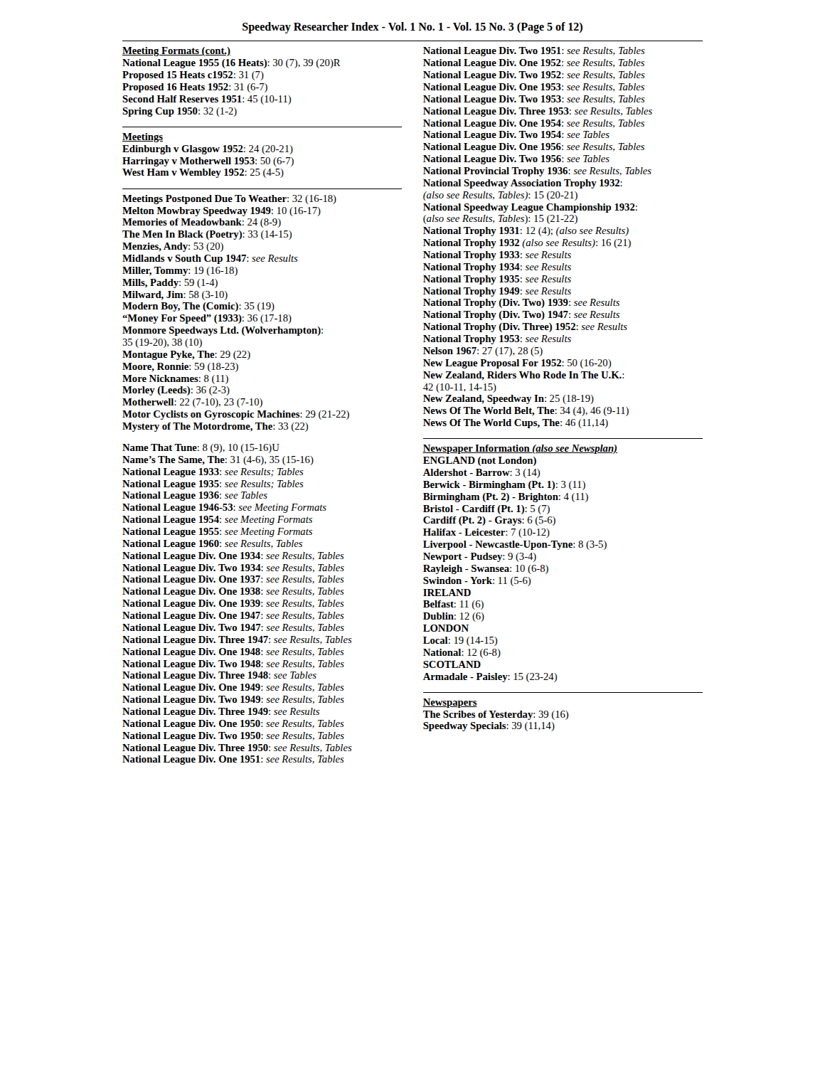Speedway Researcher Index - Vol. 1 No. 1 - Vol. 15 No. 3 (Page 5 of 12)
Meeting Formats (cont.)
National League 1955 (16 Heats): 30 (7), 39 (20)R
Proposed 15 Heats c1952: 31 (7)
Proposed 16 Heats 1952: 31 (6-7)
Second Half Reserves 1951: 45 (10-11)
Spring Cup 1950: 32 (1-2)
Meetings
Edinburgh v Glasgow 1952: 24 (20-21)
Harringay v Motherwell 1953: 50 (6-7)
West Ham v Wembley 1952: 25 (4-5)
Meetings Postponed Due To Weather: 32 (16-18)
Melton Mowbray Speedway 1949: 10 (16-17)
Memories of Meadowbank: 24 (8-9)
The Men In Black (Poetry): 33 (14-15)
Menzies, Andy: 53 (20)
Midlands v South Cup 1947: see Results
Miller, Tommy: 19 (16-18)
Mills, Paddy: 59 (1-4)
Milward, Jim: 58 (3-10)
Modern Boy, The (Comic): 35 (19)
“Money For Speed” (1933): 36 (17-18)
Monmore Speedways Ltd. (Wolverhampton):
35 (19-20), 38 (10)
Montague Pyke, The: 29 (22)
Moore, Ronnie: 59 (18-23)
More Nicknames: 8 (11)
Morley (Leeds): 36 (2-3)
Motherwell: 22 (7-10), 23 (7-10)
Motor Cyclists on Gyroscopic Machines: 29 (21-22)
Mystery of The Motordrome, The: 33 (22)
Name That Tune: 8 (9), 10 (15-16)U
Name’s The Same, The: 31 (4-6), 35 (15-16)
National League 1933: see Results; Tables
National League 1935: see Results; Tables
National League 1936: see Tables
National League 1946-53: see Meeting Formats
National League 1954: see Meeting Formats
National League 1955: see Meeting Formats
National League 1960: see Results, Tables
National League Div. One 1934: see Results, Tables
National League Div. Two 1934: see Results, Tables
National League Div. One 1937: see Results, Tables
National League Div. One 1938: see Results, Tables
National League Div. One 1939: see Results, Tables
National League Div. One 1947: see Results, Tables
National League Div. Two 1947: see Results, Tables
National League Div. Three 1947: see Results, Tables
National League Div. One 1948: see Results, Tables
National League Div. Two 1948: see Results, Tables
National League Div. Three 1948: see Tables
National League Div. One 1949: see Results, Tables
National League Div. Two 1949: see Results, Tables
National League Div. Three 1949: see Results
National League Div. One 1950: see Results, Tables
National League Div. Two 1950: see Results, Tables
National League Div. Three 1950: see Results, Tables
National League Div. One 1951: see Results, Tables
National League Div. Two 1951: see Results, Tables
National League Div. One 1952: see Results, Tables
National League Div. Two 1952: see Results, Tables
National League Div. One 1953: see Results, Tables
National League Div. Two 1953: see Results, Tables
National League Div. Three 1953: see Results, Tables
National League Div. One 1954: see Results, Tables
National League Div. Two 1954: see Tables
National League Div. One 1956: see Results, Tables
National League Div. Two 1956: see Tables
National Provincial Trophy 1936: see Results, Tables
National Speedway Association Trophy 1932:
(also see Results, Tables): 15 (20-21)
National Speedway League Championship 1932:
(also see Results, Tables): 15 (21-22)
National Trophy 1931: 12 (4); (also see Results)
National Trophy 1932 (also see Results): 16 (21)
National Trophy 1933: see Results
National Trophy 1934: see Results
National Trophy 1935: see Results
National Trophy 1949: see Results
National Trophy (Div. Two) 1939: see Results
National Trophy (Div. Two) 1947: see Results
National Trophy (Div. Three) 1952: see Results
National Trophy 1953: see Results
Nelson 1967: 27 (17), 28 (5)
New League Proposal For 1952: 50 (16-20)
New Zealand, Riders Who Rode In The U.K.:
42 (10-11, 14-15)
New Zealand, Speedway In: 25 (18-19)
News Of The World Belt, The: 34 (4), 46 (9-11)
News Of The World Cups, The: 46 (11,14)
Newspaper Information (also see Newsplan)
ENGLAND (not London)
Aldershot - Barrow: 3 (14)
Berwick - Birmingham (Pt. 1): 3 (11)
Birmingham (Pt. 2) - Brighton: 4 (11)
Bristol - Cardiff (Pt. 1): 5 (7)
Cardiff (Pt. 2) - Grays: 6 (5-6)
Halifax - Leicester: 7 (10-12)
Liverpool - Newcastle-Upon-Tyne: 8 (3-5)
Newport - Pudsey: 9 (3-4)
Rayleigh - Swansea: 10 (6-8)
Swindon - York: 11 (5-6)
IRELAND
Belfast: 11 (6)
Dublin: 12 (6)
LONDON
Local: 19 (14-15)
National: 12 (6-8)
SCOTLAND
Armadale - Paisley: 15 (23-24)
Newspapers
The Scribes of Yesterday: 39 (16)
Speedway Specials: 39 (11,14)